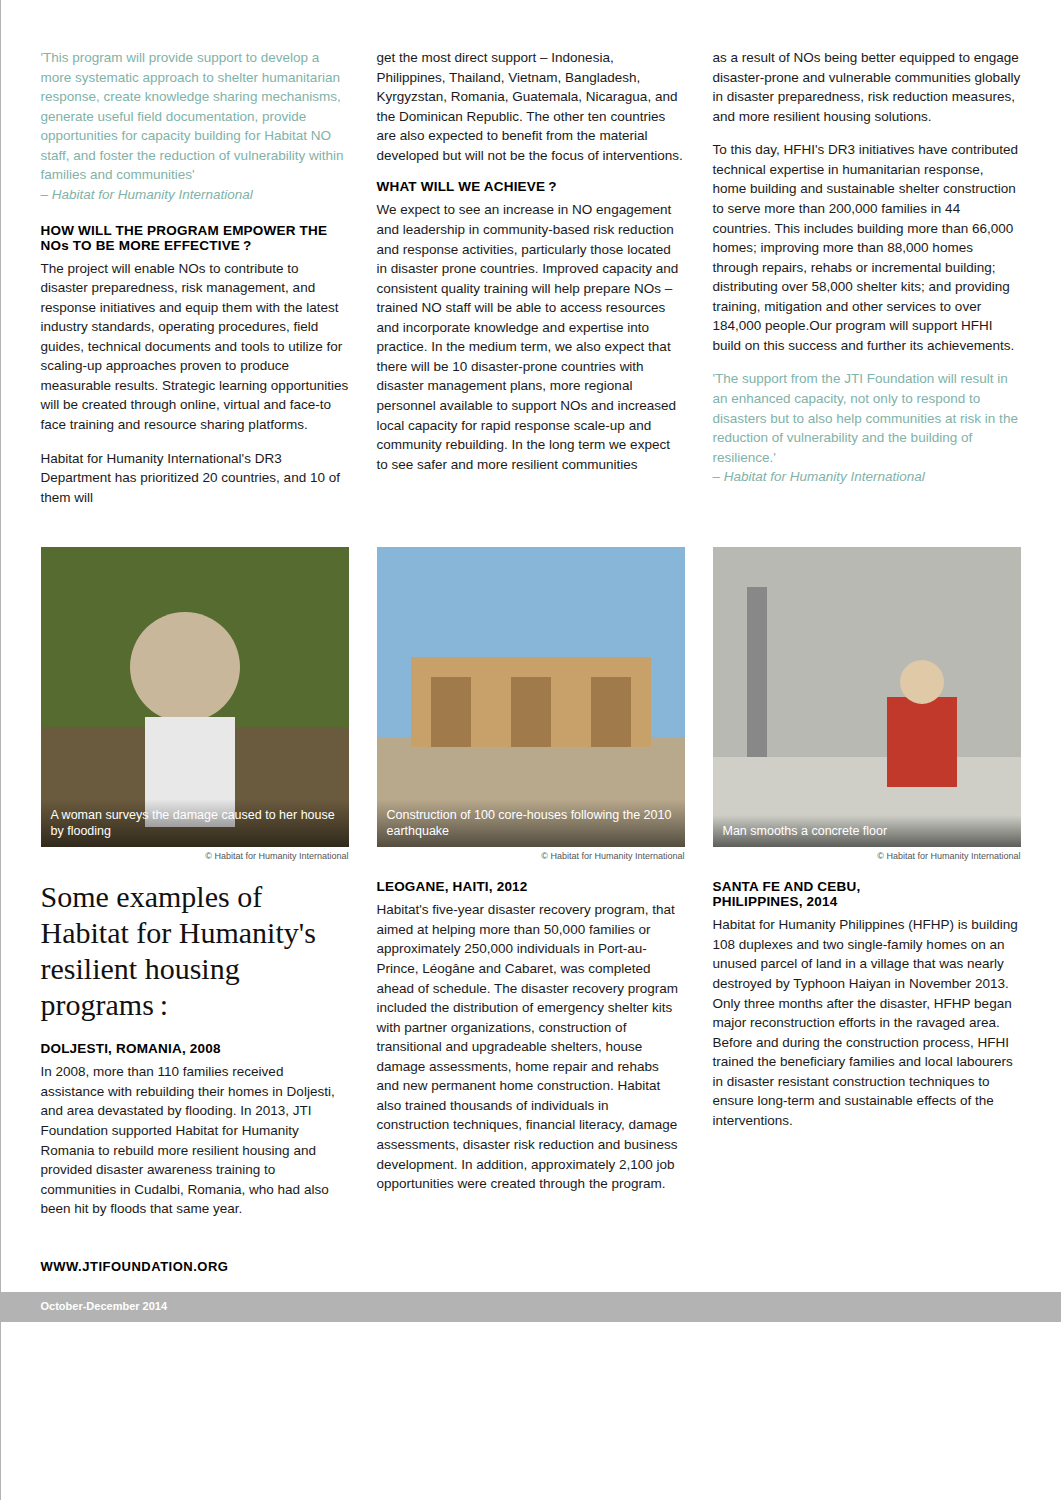'This program will provide support to develop a more systematic approach to shelter humanitarian response, create knowledge sharing mechanisms, generate useful field documentation, provide opportunities for capacity building for Habitat NO staff, and foster the reduction of vulnerability within families and communities'
– Habitat for Humanity International
HOW WILL THE PROGRAM EMPOWER THE NOs TO BE MORE EFFECTIVE ?
The project will enable NOs to contribute to disaster preparedness, risk management, and response initiatives and equip them with the latest industry standards, operating procedures, field guides, technical documents and tools to utilize for scaling-up approaches proven to produce measurable results. Strategic learning opportunities will be created through online, virtual and face-to face training and resource sharing platforms.
Habitat for Humanity International's DR3 Department has prioritized 20 countries, and 10 of them will
get the most direct support – Indonesia, Philippines, Thailand, Vietnam, Bangladesh, Kyrgyzstan, Romania, Guatemala, Nicaragua, and the Dominican Republic. The other ten countries are also expected to benefit from the material developed but will not be the focus of interventions.
WHAT WILL WE ACHIEVE ?
We expect to see an increase in NO engagement and leadership in community-based risk reduction and response activities, particularly those located in disaster prone countries. Improved capacity and consistent quality training will help prepare NOs – trained NO staff will be able to access resources and incorporate knowledge and expertise into practice. In the medium term, we also expect that there will be 10 disaster-prone countries with disaster management plans, more regional personnel available to support NOs and increased local capacity for rapid response scale-up and community rebuilding. In the long term we expect to see safer and more resilient communities
as a result of NOs being better equipped to engage disaster-prone and vulnerable communities globally in disaster preparedness, risk reduction measures, and more resilient housing solutions.
To this day, HFHI's DR3 initiatives have contributed technical expertise in humanitarian response, home building and sustainable shelter construction to serve more than 200,000 families in 44 countries. This includes building more than 66,000 homes; improving more than 88,000 homes through repairs, rehabs or incremental building; distributing over 58,000 shelter kits; and providing training, mitigation and other services to over 184,000 people.Our program will support HFHI build on this success and further its achievements.
'The support from the JTI Foundation will result in an enhanced capacity, not only to respond to disasters but to also help communities at risk in the reduction of vulnerability and the building of resilience.'
– Habitat for Humanity International
A woman surveys the damage caused to her house by flooding
© Habitat for Humanity International
Construction of 100 core-houses following the 2010 earthquake
© Habitat for Humanity International
Man smooths a concrete floor
© Habitat for Humanity International
Some examples of Habitat for Humanity's resilient housing programs :
DOLJESTI, ROMANIA, 2008
In 2008, more than 110 families received assistance with rebuilding their homes in Doljesti, and area devastated by flooding. In 2013, JTI Foundation supported Habitat for Humanity Romania to rebuild more resilient housing and provided disaster awareness training to communities in Cudalbi, Romania, who had also been hit by floods that same year.
WWW.JTIFOUNDATION.ORG
LEOGANE, HAITI, 2012
Habitat's five-year disaster recovery program, that aimed at helping more than 50,000 families or approximately 250,000 individuals in Port-au-Prince, Léogâne and Cabaret, was completed ahead of schedule. The disaster recovery program included the distribution of emergency shelter kits with partner organizations, construction of transitional and upgradeable shelters, house damage assessments, home repair and rehabs and new permanent home construction. Habitat also trained thousands of individuals in construction techniques, financial literacy, damage assessments, disaster risk reduction and business development. In addition, approximately 2,100 job opportunities were created through the program.
SANTA FE AND CEBU,
PHILIPPINES, 2014
Habitat for Humanity Philippines (HFHP) is building 108 duplexes and two single-family homes on an unused parcel of land in a village that was nearly destroyed by Typhoon Haiyan in November 2013. Only three months after the disaster, HFHP began major reconstruction efforts in the ravaged area. Before and during the construction process, HFHI trained the beneficiary families and local labourers in disaster resistant construction techniques to ensure long-term and sustainable effects of the interventions.
October-December 2014